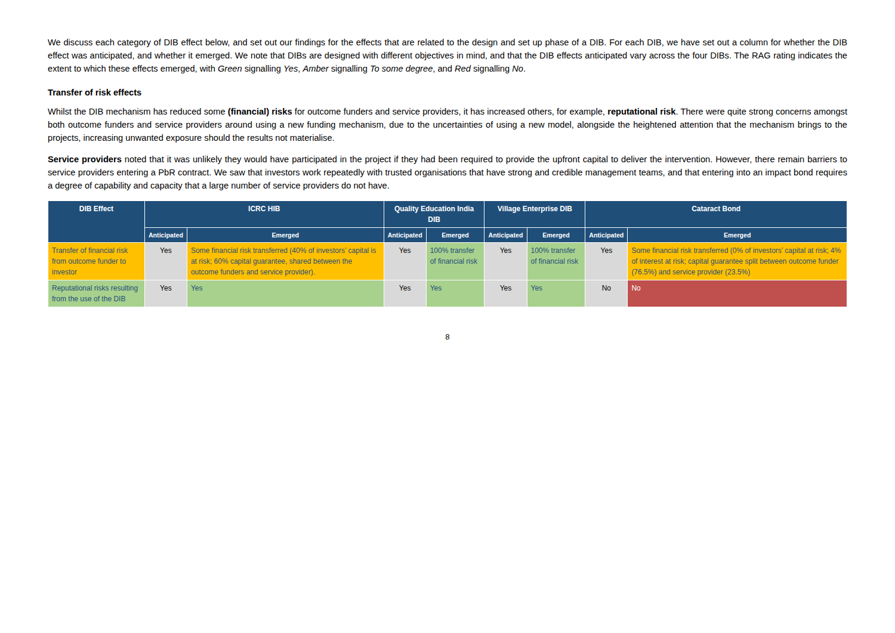We discuss each category of DIB effect below, and set out our findings for the effects that are related to the design and set up phase of a DIB. For each DIB, we have set out a column for whether the DIB effect was anticipated, and whether it emerged. We note that DIBs are designed with different objectives in mind, and that the DIB effects anticipated vary across the four DIBs. The RAG rating indicates the extent to which these effects emerged, with Green signalling Yes, Amber signalling To some degree, and Red signalling No.
Transfer of risk effects
Whilst the DIB mechanism has reduced some (financial) risks for outcome funders and service providers, it has increased others, for example, reputational risk. There were quite strong concerns amongst both outcome funders and service providers around using a new funding mechanism, due to the uncertainties of using a new model, alongside the heightened attention that the mechanism brings to the projects, increasing unwanted exposure should the results not materialise.
Service providers noted that it was unlikely they would have participated in the project if they had been required to provide the upfront capital to deliver the intervention. However, there remain barriers to service providers entering a PbR contract. We saw that investors work repeatedly with trusted organisations that have strong and credible management teams, and that entering into an impact bond requires a degree of capability and capacity that a large number of service providers do not have.
| DIB Effect | ICRC HIB | Quality Education India DIB | Village Enterprise DIB | Cataract Bond |
| --- | --- | --- | --- | --- |
| Anticipated | Emerged | Anticipated | Emerged | Anticipated | Emerged | Anticipated | Emerged |
| Transfer of financial risk from outcome funder to investor | Yes | Some financial risk transferred (40% of investors’ capital is at risk; 60% capital guarantee, shared between the outcome funders and service provider). | Yes | 100% transfer of financial risk | Yes | 100% transfer of financial risk | Yes | Some financial risk transferred (0% of investors’ capital at risk; 4% of interest at risk; capital guarantee split between outcome funder (76.5%) and service provider (23.5%) |
| Reputational risks resulting from the use of the DIB | Yes | Yes | Yes | Yes | Yes | Yes | No | No |
8